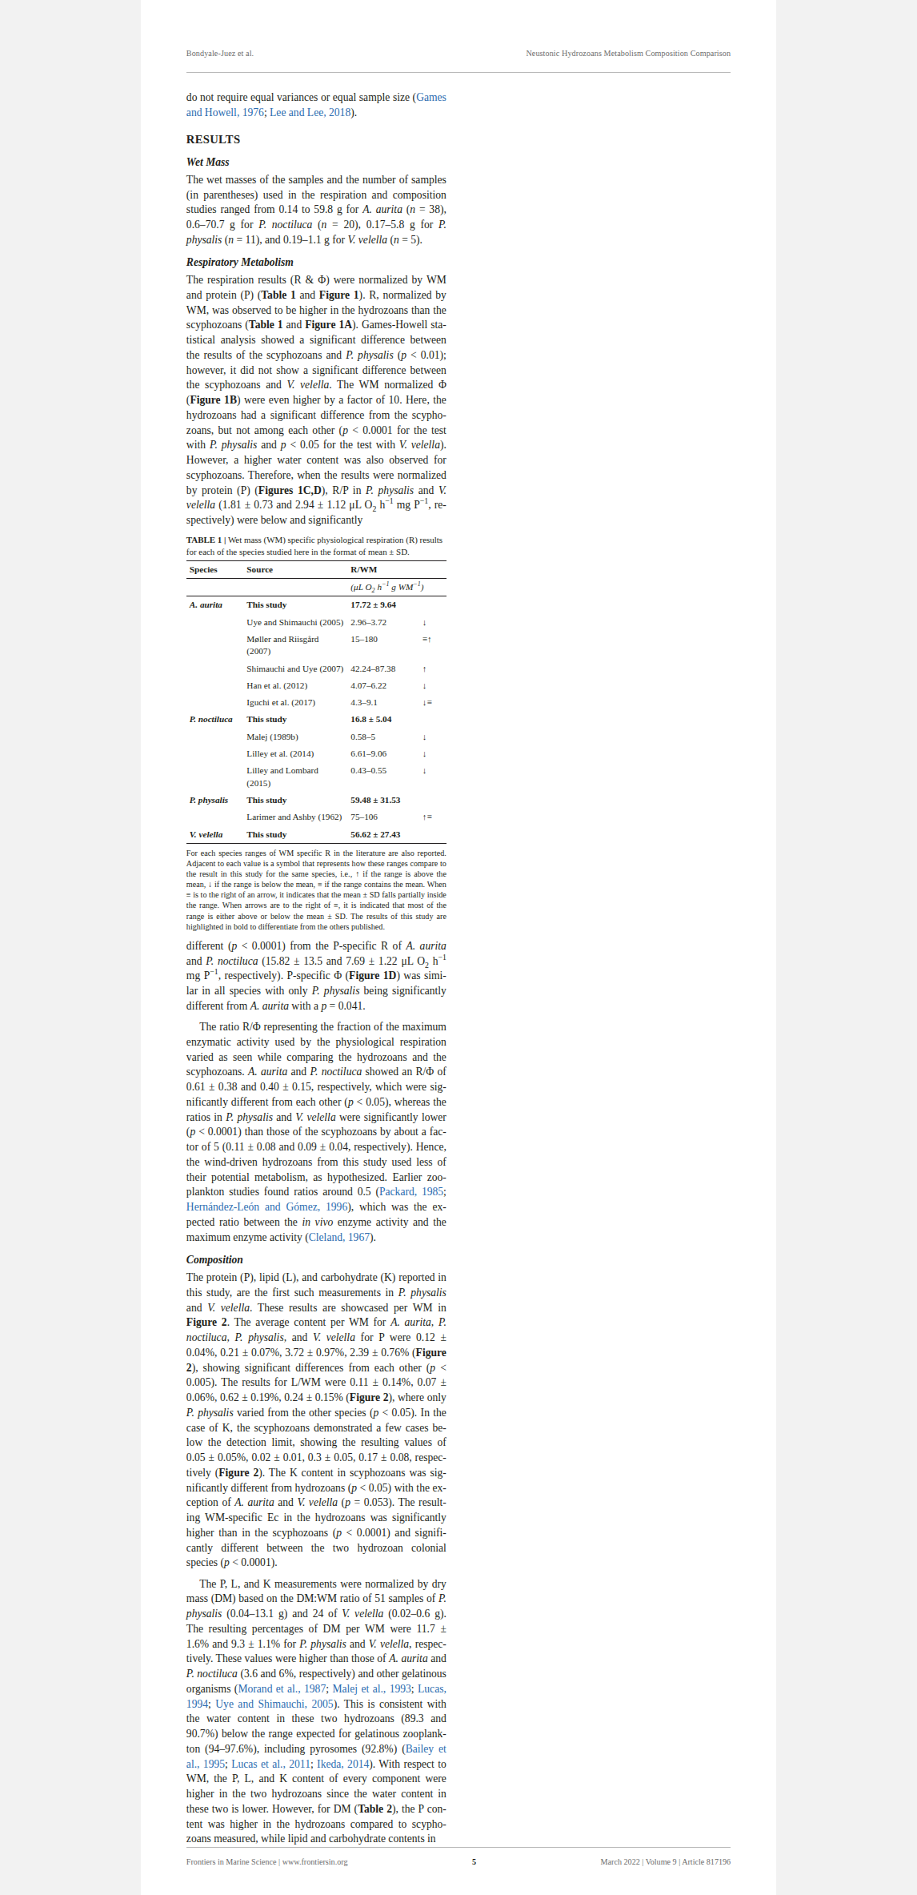Bondyale-Juez et al.
Neustonic Hydrozoans Metabolism Composition Comparison
do not require equal variances or equal sample size (Games and Howell, 1976; Lee and Lee, 2018).
RESULTS
Wet Mass
The wet masses of the samples and the number of samples (in parentheses) used in the respiration and composition studies ranged from 0.14 to 59.8 g for A. aurita (n = 38), 0.6–70.7 g for P. noctiluca (n = 20), 0.17–5.8 g for P. physalis (n = 11), and 0.19–1.1 g for V. velella (n = 5).
Respiratory Metabolism
The respiration results (R & Φ) were normalized by WM and protein (P) (Table 1 and Figure 1). R, normalized by WM, was observed to be higher in the hydrozoans than the scyphozoans (Table 1 and Figure 1A). Games-Howell statistical analysis showed a significant difference between the results of the scyphozoans and P. physalis (p < 0.01); however, it did not show a significant difference between the scyphozoans and V. velella. The WM normalized Φ (Figure 1B) were even higher by a factor of 10. Here, the hydrozoans had a significant difference from the scyphozoans, but not among each other (p < 0.0001 for the test with P. physalis and p < 0.05 for the test with V. velella). However, a higher water content was also observed for scyphozoans. Therefore, when the results were normalized by protein (P) (Figures 1C,D), R/P in P. physalis and V. velella (1.81 ± 0.73 and 2.94 ± 1.12 μL O2 h−1 mg P−1, respectively) were below and significantly
TABLE 1 | Wet mass (WM) specific physiological respiration (R) results for each of the species studied here in the format of mean ± SD.
| Species | Source | R/WM |
| --- | --- | --- |
| | | (μL O 2 h −1 g WM −1 ) |
| A. aurita | This study | 17.72 ± 9.64 | |
| | Uye and Shimauchi (2005) | 2.96–3.72 | ↓ |
| | Møller and Riisgård (2007) | 15–180 | ≡↑ |
| | Shimauchi and Uye (2007) | 42.24–87.38 | ↑ |
| | Han et al. (2012) | 4.07–6.22 | ↓ |
| | Iguchi et al. (2017) | 4.3–9.1 | ↓≡ |
| P. noctiluca | This study | 16.8 ± 5.04 | |
| | Malej (1989b) | 0.58–5 | ↓ |
| | Lilley et al. (2014) | 6.61–9.06 | ↓ |
| | Lilley and Lombard (2015) | 0.43–0.55 | ↓ |
| P. physalis | This study | 59.48 ± 31.53 | |
| | Larimer and Ashby (1962) | 75–106 | ↑≡ |
| V. velella | This study | 56.62 ± 27.43 | |
For each species ranges of WM specific R in the literature are also reported. Adjacent to each value is a symbol that represents how these ranges compare to the result in this study for the same species, i.e., ↑ if the range is above the mean, ↓ if the range is below the mean, ≡ if the range contains the mean. When ≡ is to the right of an arrow, it indicates that the mean ± SD falls partially inside the range. When arrows are to the right of ≡, it is indicated that most of the range is either above or below the mean ± SD. The results of this study are highlighted in bold to differentiate from the others published.
different (p < 0.0001) from the P-specific R of A. aurita and P. noctiluca (15.82 ± 13.5 and 7.69 ± 1.22 μL O2 h−1 mg P−1, respectively). P-specific Φ (Figure 1D) was similar in all species with only P. physalis being significantly different from A. aurita with a p = 0.041.
The ratio R/Φ representing the fraction of the maximum enzymatic activity used by the physiological respiration varied as seen while comparing the hydrozoans and the scyphozoans. A. aurita and P. noctiluca showed an R/Φ of 0.61 ± 0.38 and 0.40 ± 0.15, respectively, which were significantly different from each other (p < 0.05), whereas the ratios in P. physalis and V. velella were significantly lower (p < 0.0001) than those of the scyphozoans by about a factor of 5 (0.11 ± 0.08 and 0.09 ± 0.04, respectively). Hence, the wind-driven hydrozoans from this study used less of their potential metabolism, as hypothesized. Earlier zooplankton studies found ratios around 0.5 (Packard, 1985; Hernández-León and Gómez, 1996), which was the expected ratio between the in vivo enzyme activity and the maximum enzyme activity (Cleland, 1967).
Composition
The protein (P), lipid (L), and carbohydrate (K) reported in this study, are the first such measurements in P. physalis and V. velella. These results are showcased per WM in Figure 2. The average content per WM for A. aurita, P. noctiluca, P. physalis, and V. velella for P were 0.12 ± 0.04%, 0.21 ± 0.07%, 3.72 ± 0.97%, 2.39 ± 0.76% (Figure 2), showing significant differences from each other (p < 0.005). The results for L/WM were 0.11 ± 0.14%, 0.07 ± 0.06%, 0.62 ± 0.19%, 0.24 ± 0.15% (Figure 2), where only P. physalis varied from the other species (p < 0.05). In the case of K, the scyphozoans demonstrated a few cases below the detection limit, showing the resulting values of 0.05 ± 0.05%, 0.02 ± 0.01, 0.3 ± 0.05, 0.17 ± 0.08, respectively (Figure 2). The K content in scyphozoans was significantly different from hydrozoans (p < 0.05) with the exception of A. aurita and V. velella (p = 0.053). The resulting WM-specific Ec in the hydrozoans was significantly higher than in the scyphozoans (p < 0.0001) and significantly different between the two hydrozoan colonial species (p < 0.0001).
The P, L, and K measurements were normalized by dry mass (DM) based on the DM:WM ratio of 51 samples of P. physalis (0.04–13.1 g) and 24 of V. velella (0.02–0.6 g). The resulting percentages of DM per WM were 11.7 ± 1.6% and 9.3 ± 1.1% for P. physalis and V. velella, respectively. These values were higher than those of A. aurita and P. noctiluca (3.6 and 6%, respectively) and other gelatinous organisms (Morand et al., 1987; Malej et al., 1993; Lucas, 1994; Uye and Shimauchi, 2005). This is consistent with the water content in these two hydrozoans (89.3 and 90.7%) below the range expected for gelatinous zooplankton (94–97.6%), including pyrosomes (92.8%) (Bailey et al., 1995; Lucas et al., 2011; Ikeda, 2014). With respect to WM, the P, L, and K content of every component were higher in the two hydrozoans since the water content in these two is lower. However, for DM (Table 2), the P content was higher in the hydrozoans compared to scyphozoans measured, while lipid and carbohydrate contents in
Frontiers in Marine Science | www.frontiersin.org
5
March 2022 | Volume 9 | Article 817196